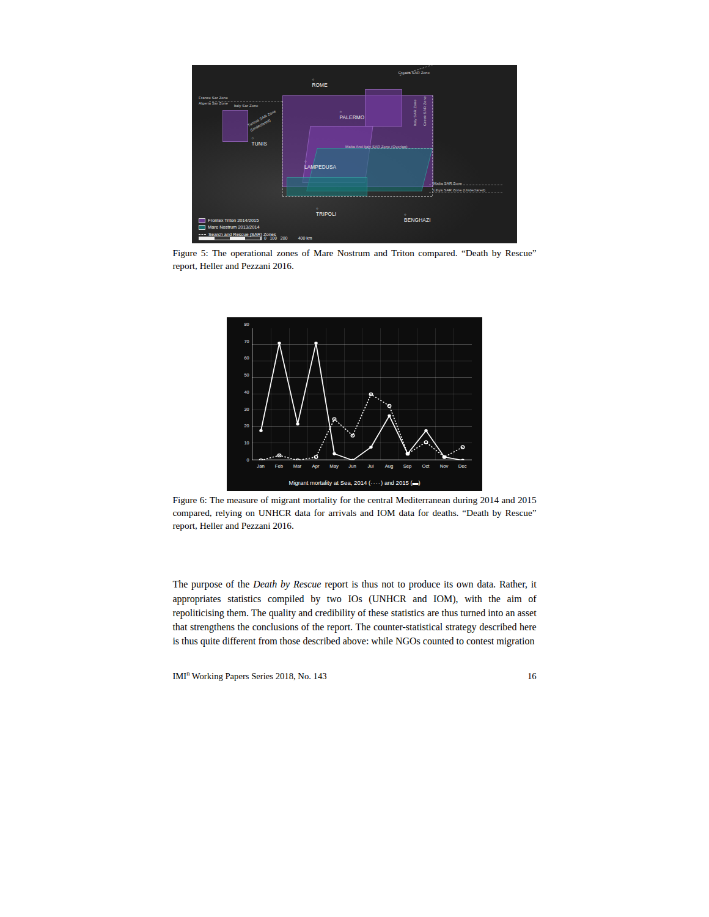Croatia SAR Zone ROME Greek SAR Zone Italy SAR Zone France Sar Zone Algeria Sar Zone Italy Sar Zone Tunisia SAR Zone
(Undeclared) PALERMO TUNIS LAMPEDUSA Malta And Italy SAR Zone (Overlap) Malta SAR Zone Libya SAR Zone (Undeclared) TRIPOLI BENGHAZI
Frontex Triton 2014/2015
Mare Nostrum 2013/2014
Search and Rescue (SAR) Zones
0 100 200 400 km
Figure 5: The operational zones of Mare Nostrum and Triton compared. “Death by Rescue” report, Heller and Pezzani 2016.
80 70 60 50 40 30 20 10 0
Jan Feb Mar Apr May Jun Jul Aug Sep Oct Nov Dec
Migrant mortality at Sea, 2014 (····) and 2015 (▬)
Figure 6: The measure of migrant mortality for the central Mediterranean during 2014 and 2015 compared, relying on UNHCR data for arrivals and IOM data for deaths. “Death by Rescue” report, Heller and Pezzani 2016.
The purpose of the Death by Rescue report is thus not to produce its own data. Rather, it appropriates statistics compiled by two IOs (UNHCR and IOM), with the aim of repoliticising them. The quality and credibility of these statistics are thus turned into an asset that strengthens the conclusions of the report. The counter-statistical strategy described here is thus quite different from those described above: while NGOs counted to contest migration
IMIn Working Papers Series 2018, No. 143
16